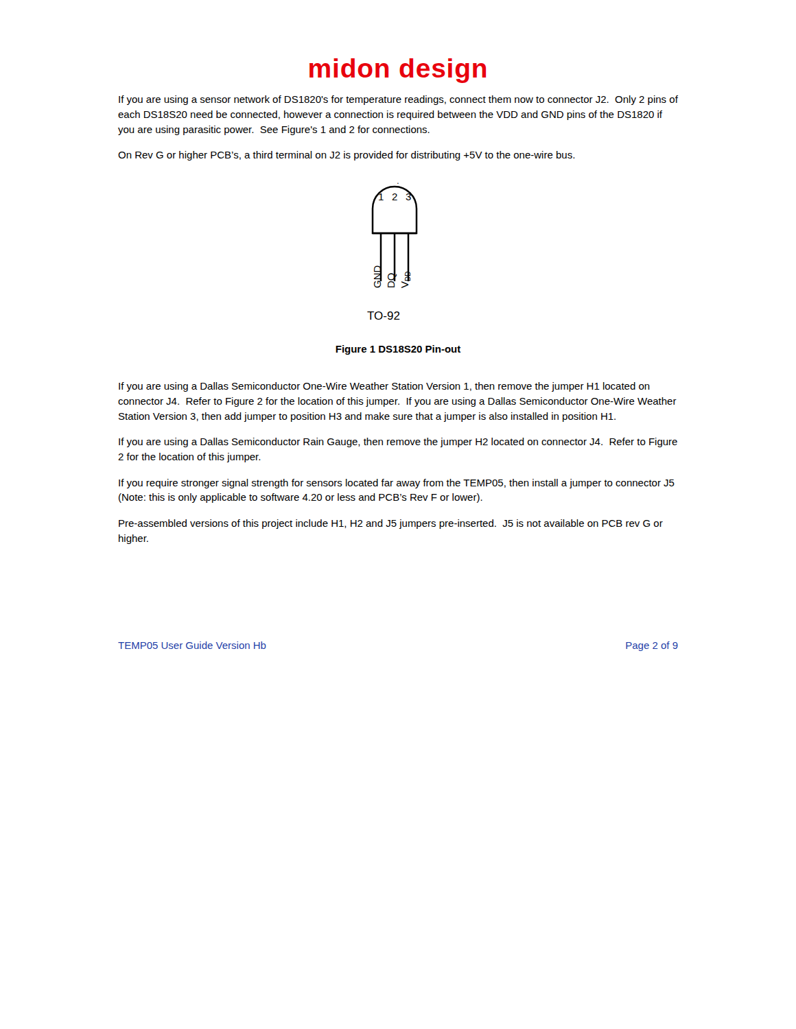midon design
If you are using a sensor network of DS1820's for temperature readings, connect them now to connector J2. Only 2 pins of each DS18S20 need be connected, however a connection is required between the VDD and GND pins of the DS1820 if you are using parasitic power. See Figure's 1 and 2 for connections.
On Rev G or higher PCB’s, a third terminal on J2 is provided for distributing +5V to the one-wire bus.
. 1 2 3 GND DQ VDD TO-92
Figure 1 DS18S20 Pin-out
If you are using a Dallas Semiconductor One-Wire Weather Station Version 1, then remove the jumper H1 located on connector J4. Refer to Figure 2 for the location of this jumper. If you are using a Dallas Semiconductor One-Wire Weather Station Version 3, then add jumper to position H3 and make sure that a jumper is also installed in position H1.
If you are using a Dallas Semiconductor Rain Gauge, then remove the jumper H2 located on connector J4. Refer to Figure 2 for the location of this jumper.
If you require stronger signal strength for sensors located far away from the TEMP05, then install a jumper to connector J5 (Note: this is only applicable to software 4.20 or less and PCB’s Rev F or lower).
Pre-assembled versions of this project include H1, H2 and J5 jumpers pre-inserted. J5 is not available on PCB rev G or higher.
TEMP05 User Guide Version Hb Page 2 of 9